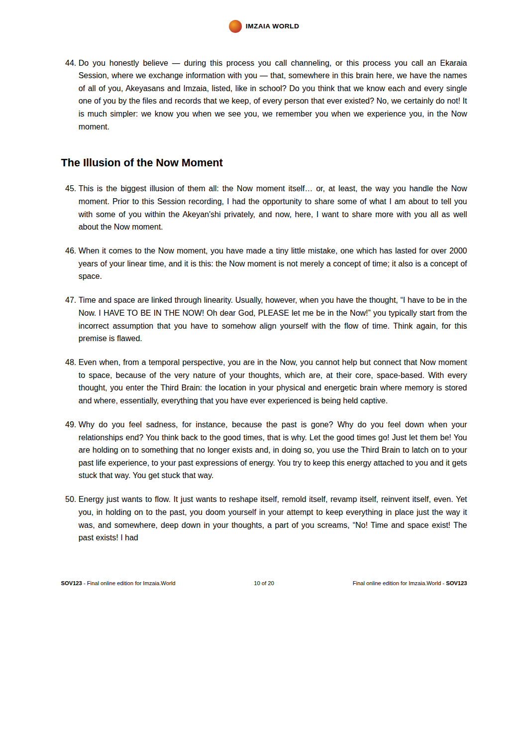IMZAIA WORLD
Do you honestly believe — during this process you call channeling, or this process you call an Ekaraia Session, where we exchange information with you — that, somewhere in this brain here, we have the names of all of you, Akeyasans and Imzaia, listed, like in school? Do you think that we know each and every single one of you by the files and records that we keep, of every person that ever existed? No, we certainly do not! It is much simpler: we know you when we see you, we remember you when we experience you, in the Now moment.
The Illusion of the Now Moment
This is the biggest illusion of them all: the Now moment itself… or, at least, the way you handle the Now moment. Prior to this Session recording, I had the opportunity to share some of what I am about to tell you with some of you within the Akeyan'shi privately, and now, here, I want to share more with you all as well about the Now moment.
When it comes to the Now moment, you have made a tiny little mistake, one which has lasted for over 2000 years of your linear time, and it is this: the Now moment is not merely a concept of time; it also is a concept of space.
Time and space are linked through linearity. Usually, however, when you have the thought, “I have to be in the Now. I HAVE TO BE IN THE NOW! Oh dear God, PLEASE let me be in the Now!” you typically start from the incorrect assumption that you have to somehow align yourself with the flow of time. Think again, for this premise is flawed.
Even when, from a temporal perspective, you are in the Now, you cannot help but connect that Now moment to space, because of the very nature of your thoughts, which are, at their core, space-based. With every thought, you enter the Third Brain: the location in your physical and energetic brain where memory is stored and where, essentially, everything that you have ever experienced is being held captive.
Why do you feel sadness, for instance, because the past is gone? Why do you feel down when your relationships end? You think back to the good times, that is why. Let the good times go! Just let them be! You are holding on to something that no longer exists and, in doing so, you use the Third Brain to latch on to your past life experience, to your past expressions of energy. You try to keep this energy attached to you and it gets stuck that way. You get stuck that way.
Energy just wants to flow. It just wants to reshape itself, remold itself, revamp itself, reinvent itself, even. Yet you, in holding on to the past, you doom yourself in your attempt to keep everything in place just the way it was, and somewhere, deep down in your thoughts, a part of you screams, “No! Time and space exist! The past exists! I had
SOV123 - Final online edition for Imzaia.World
10 of 20
Final online edition for Imzaia.World - SOV123